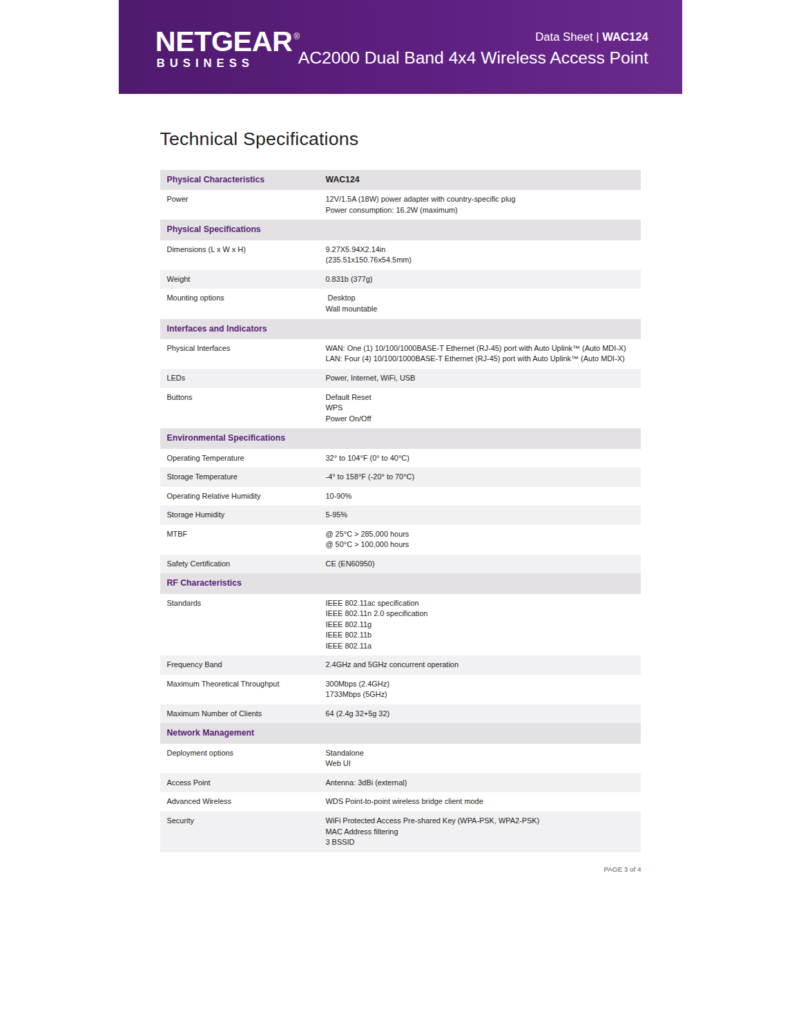NETGEAR®
BUSINESS
Data Sheet | WAC124
AC2000 Dual Band 4x4 Wireless Access Point
Technical Specifications
| Physical Characteristics | WAC124 |
| Power | 12V/1.5A (18W) power adapter with country-specific plug Power consumption: 16.2W (maximum) |
| Physical Specifications | |
| Dimensions (L x W x H) | 9.27X5.94X2.14in (235.51x150.76x54.5mm) |
| Weight | 0.831b (377g) |
| Mounting options | Desktop Wall mountable |
| Interfaces and Indicators | |
| Physical Interfaces | WAN: One (1) 10/100/1000BASE-T Ethernet (RJ-45) port with Auto Uplink™ (Auto MDI-X) LAN: Four (4) 10/100/1000BASE-T Ethernet (RJ-45) port with Auto Uplink™ (Auto MDI-X) |
| LEDs | Power, Internet, WiFi, USB |
| Buttons | Default Reset WPS Power On/Off |
| Environmental Specifications | |
| Operating Temperature | 32° to 104°F (0° to 40°C) |
| Storage Temperature | -4° to 158°F (-20° to 70°C) |
| Operating Relative Humidity | 10-90% |
| Storage Humidity | 5-95% |
| MTBF | @ 25°C > 285,000 hours @ 50°C > 100,000 hours |
| Safety Certification | CE (EN60950) |
| RF Characteristics | |
| Standards | IEEE 802.11ac specification IEEE 802.11n 2.0 specification IEEE 802.11g IEEE 802.11b IEEE 802.11a |
| Frequency Band | 2.4GHz and 5GHz concurrent operation |
| Maximum Theoretical Throughput | 300Mbps (2.4GHz) 1733Mbps (5GHz) |
| Maximum Number of Clients | 64 (2.4g 32+5g 32) |
| Network Management | |
| Deployment options | Standalone Web UI |
| Access Point | Antenna: 3dBi (external) |
| Advanced Wireless | WDS Point-to-point wireless bridge client mode |
| Security | WiFi Protected Access Pre-shared Key (WPA-PSK, WPA2-PSK) MAC Address filtering 3 BSSID |
PAGE 3 of 4